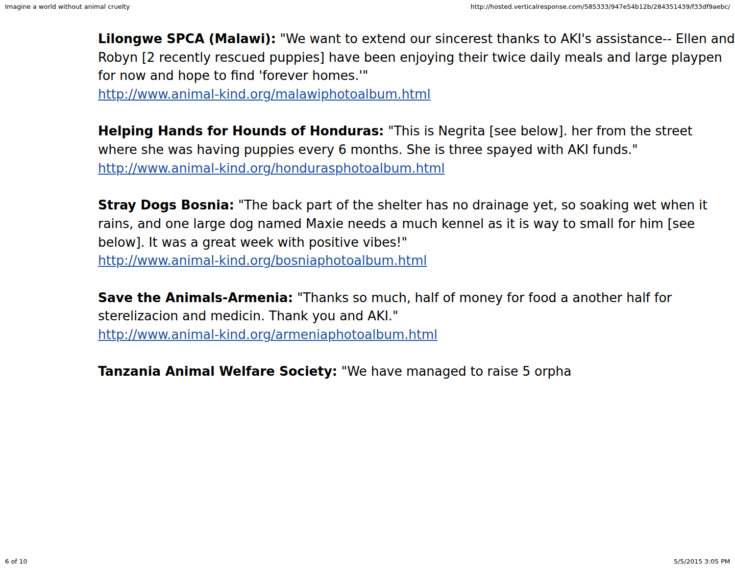Imagine a world without animal cruelty
http://hosted.verticalresponse.com/585333/947e54b12b/284351439/f33df9aebc/
Lilongwe SPCA (Malawi): "We want to extend our sincerest thanks to AKI's assistance-- Ellen and Robyn [2 recently rescued puppies] have been enjoying their twice daily meals and large playpen for now and hope to find 'forever homes.'"
http://www.animal-kind.org/malawiphotoalbum.html
Helping Hands for Hounds of Honduras: "This is Negrita [see below]. her from the street where she was having puppies every 6 months. She is three spayed with AKI funds."
http://www.animal-kind.org/hondurasphotoalbum.html
Stray Dogs Bosnia: "The back part of the shelter has no drainage yet, so soaking wet when it rains, and one large dog named Maxie needs a much kennel as it is way to small for him [see below]. It was a great week with positive vibes!"
http://www.animal-kind.org/bosniaphotoalbum.html
Save the Animals-Armenia: "Thanks so much, half of money for food a another half for sterelizacion and medicin. Thank you and AKI."
http://www.animal-kind.org/armeniaphotoalbum.html
Tanzania Animal Welfare Society: "We have managed to raise 5 orpha
6 of 10
5/5/2015 3:05 PM